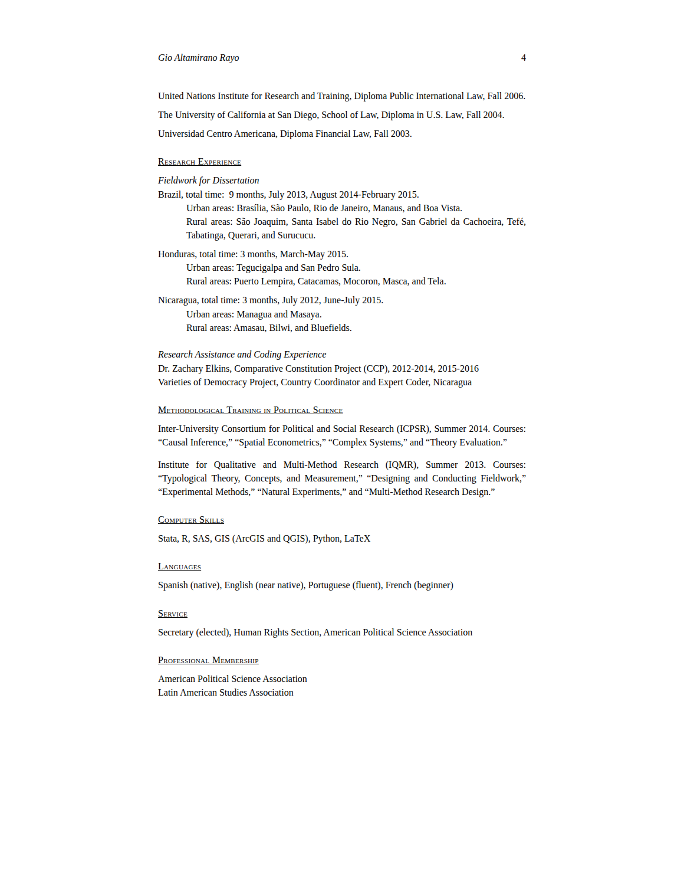Gio Altamirano Rayo 4
United Nations Institute for Research and Training, Diploma Public International Law, Fall 2006.
The University of California at San Diego, School of Law, Diploma in U.S. Law, Fall 2004.
Universidad Centro Americana, Diploma Financial Law, Fall 2003.
Research Experience
Fieldwork for Dissertation
Brazil, total time: 9 months, July 2013, August 2014-February 2015.
Urban areas: Brasília, São Paulo, Rio de Janeiro, Manaus, and Boa Vista.
Rural areas: São Joaquim, Santa Isabel do Rio Negro, San Gabriel da Cachoeira, Tefé, Tabatinga, Querari, and Surucucu.
Honduras, total time: 3 months, March-May 2015.
Urban areas: Tegucigalpa and San Pedro Sula.
Rural areas: Puerto Lempira, Catacamas, Mocoron, Masca, and Tela.
Nicaragua, total time: 3 months, July 2012, June-July 2015.
Urban areas: Managua and Masaya.
Rural areas: Amasau, Bilwi, and Bluefields.
Research Assistance and Coding Experience
Dr. Zachary Elkins, Comparative Constitution Project (CCP), 2012-2014, 2015-2016
Varieties of Democracy Project, Country Coordinator and Expert Coder, Nicaragua
Methodological Training in Political Science
Inter-University Consortium for Political and Social Research (ICPSR), Summer 2014. Courses: “Causal Inference,” “Spatial Econometrics,” “Complex Systems,” and “Theory Evaluation.”
Institute for Qualitative and Multi-Method Research (IQMR), Summer 2013. Courses: “Typological Theory, Concepts, and Measurement,” “Designing and Conducting Fieldwork,” “Experimental Methods,” “Natural Experiments,” and “Multi-Method Research Design.”
Computer Skills
Stata, R, SAS, GIS (ArcGIS and QGIS), Python, LaTeX
Languages
Spanish (native), English (near native), Portuguese (fluent), French (beginner)
Service
Secretary (elected), Human Rights Section, American Political Science Association
Professional Membership
American Political Science Association
Latin American Studies Association